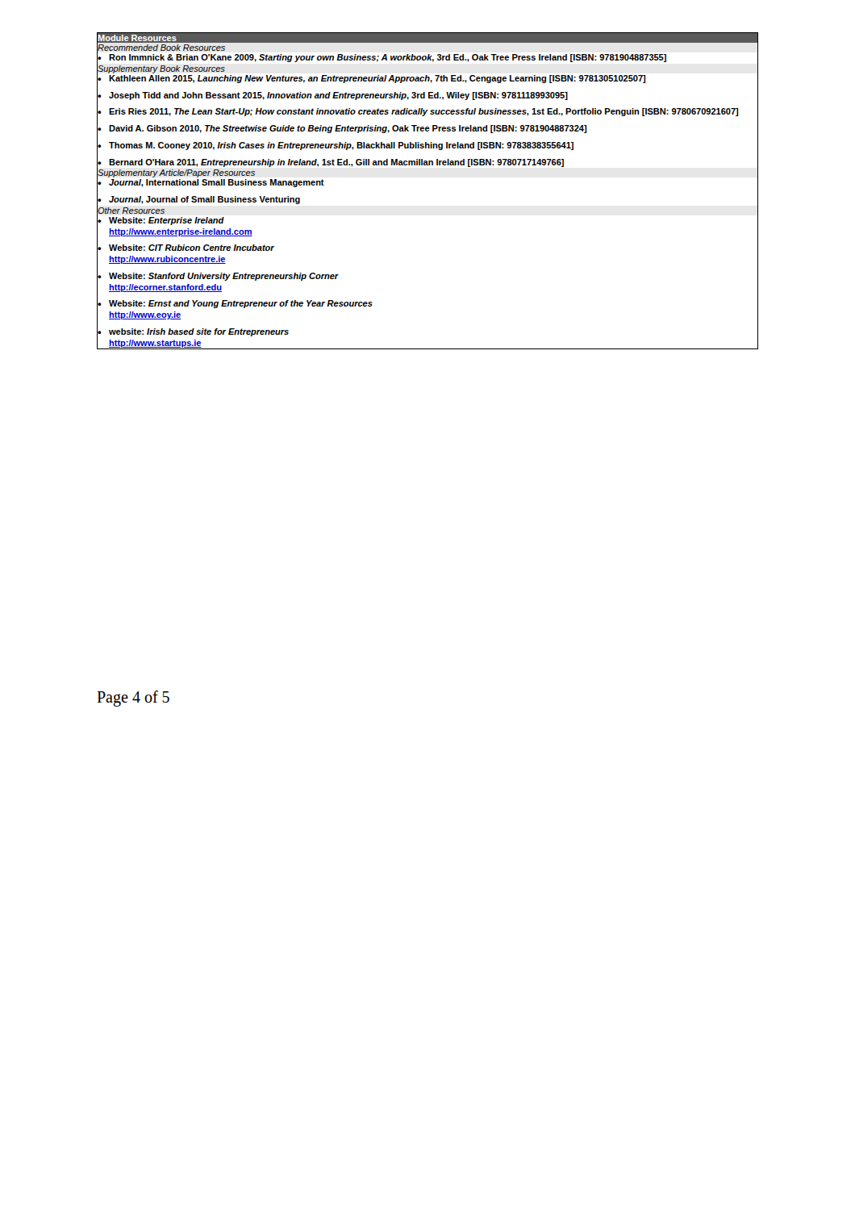| Module Resources |
| Recommended Book Resources |
| Ron Immnick & Brian O'Kane 2009, Starting your own Business; A workbook , 3rd Ed., Oak Tree Press Ireland [ISBN: 9781904887355] |
| Supplementary Book Resources |
| Kathleen Allen 2015, Launching New Ventures, an Entrepreneurial Approach , 7th Ed., Cengage Learning [ISBN: 9781305102507] Joseph Tidd and John Bessant 2015, Innovation and Entrepreneurship , 3rd Ed., Wiley [ISBN: 9781118993095] Eris Ries 2011, The Lean Start-Up; How constant innovatio creates radically successful businesses , 1st Ed., Portfolio Penguin [ISBN: 9780670921607] David A. Gibson 2010, The Streetwise Guide to Being Enterprising , Oak Tree Press Ireland [ISBN: 9781904887324] Thomas M. Cooney 2010, Irish Cases in Entrepreneurship , Blackhall Publishing Ireland [ISBN: 9783838355641] Bernard O'Hara 2011, Entrepreneurship in Ireland , 1st Ed., Gill and Macmillan Ireland [ISBN: 9780717149766] |
| Supplementary Article/Paper Resources |
| Journal , International Small Business Management Journal , Journal of Small Business Venturing |
| Other Resources |
| Website: Enterprise Ireland http://www.enterprise-ireland.com Website: CIT Rubicon Centre Incubator http://www.rubiconcentre.ie Website: Stanford University Entrepreneurship Corner http://ecorner.stanford.edu Website: Ernst and Young Entrepreneur of the Year Resources http://www.eoy.ie website: Irish based site for Entrepreneurs http://www.startups.ie |
Page 4 of 5